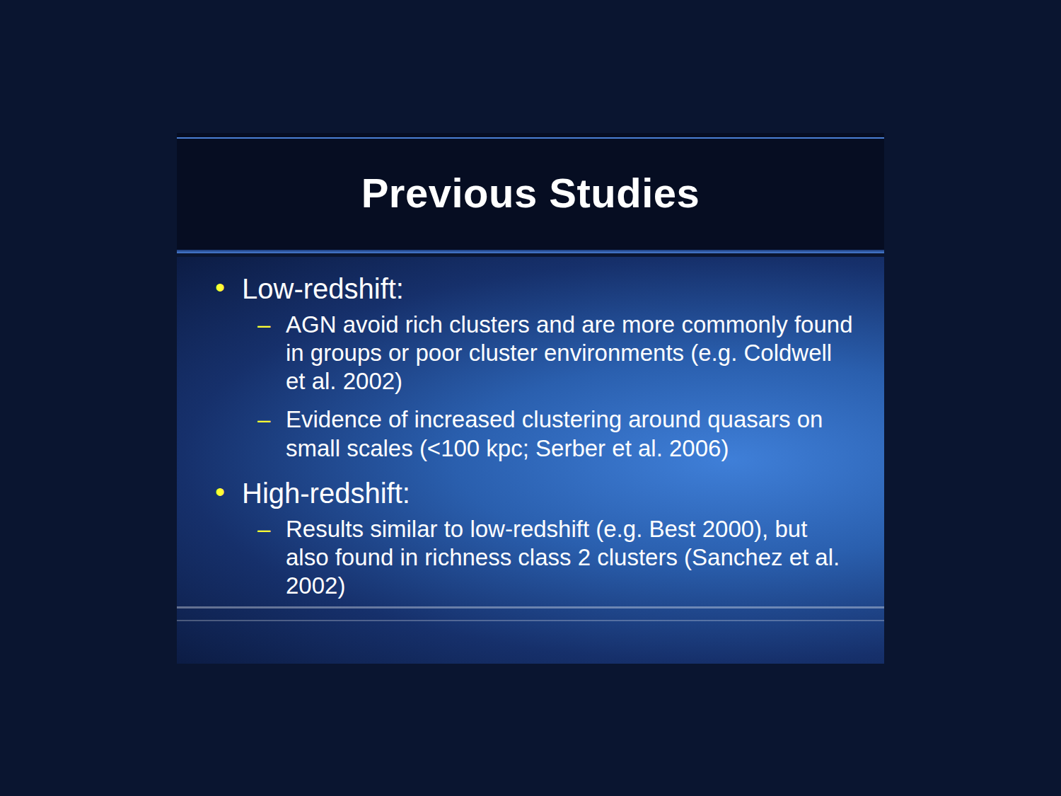Previous Studies
Low-redshift:
AGN avoid rich clusters and are more commonly found in groups or poor cluster environments (e.g. Coldwell et al. 2002)
Evidence of increased clustering around quasars on small scales (<100 kpc; Serber et al. 2006)
High-redshift:
Results similar to low-redshift (e.g. Best 2000), but also found in richness class 2 clusters (Sanchez et al. 2002)